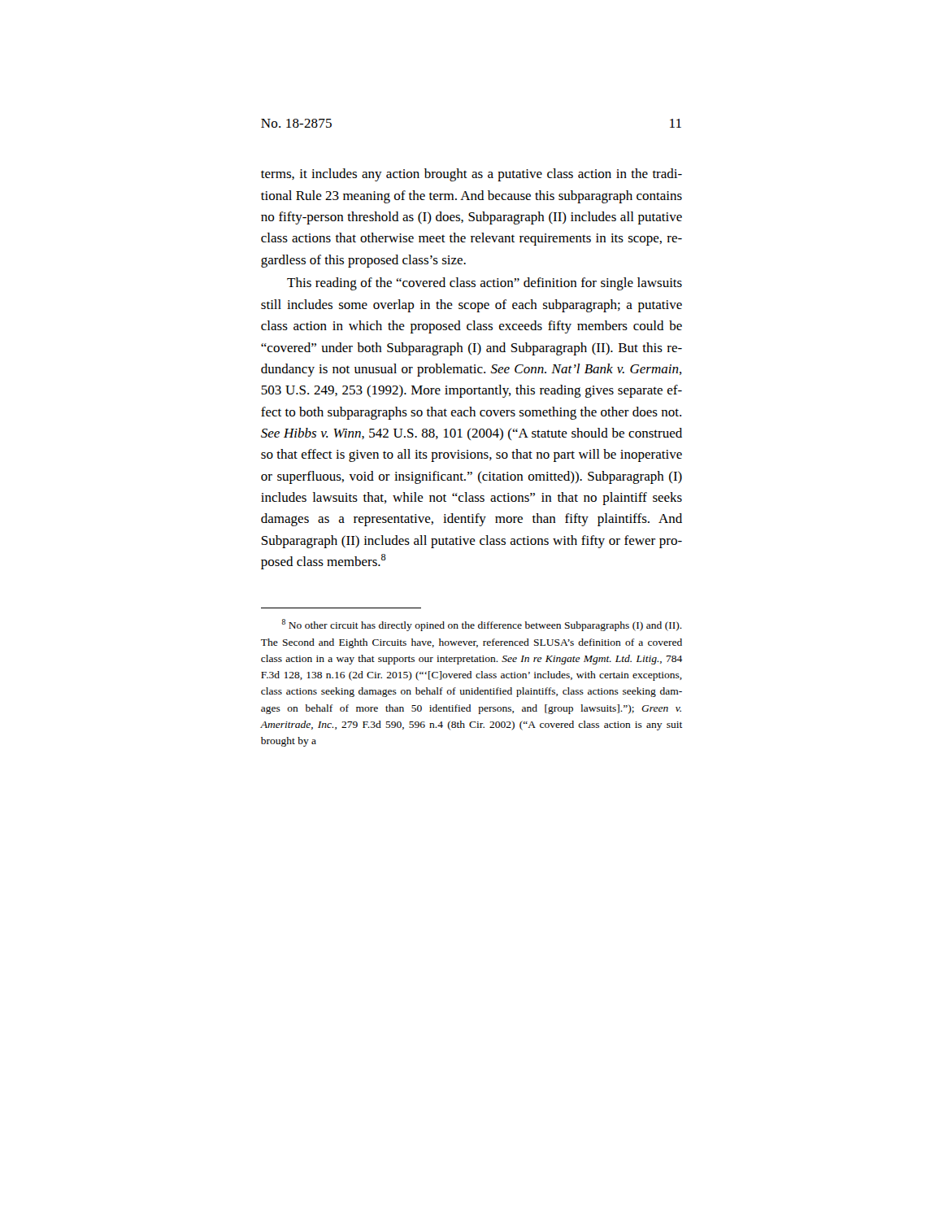No. 18-2875 11
terms, it includes any action brought as a putative class action in the traditional Rule 23 meaning of the term. And because this subparagraph contains no fifty-person threshold as (I) does, Subparagraph (II) includes all putative class actions that otherwise meet the relevant requirements in its scope, regardless of this proposed class’s size.
This reading of the “covered class action” definition for single lawsuits still includes some overlap in the scope of each subparagraph; a putative class action in which the proposed class exceeds fifty members could be “covered” under both Subparagraph (I) and Subparagraph (II). But this redundancy is not unusual or problematic. See Conn. Nat’l Bank v. Germain, 503 U.S. 249, 253 (1992). More importantly, this reading gives separate effect to both subparagraphs so that each covers something the other does not. See Hibbs v. Winn, 542 U.S. 88, 101 (2004) (“A statute should be construed so that effect is given to all its provisions, so that no part will be inoperative or superfluous, void or insignificant.” (citation omitted)). Subparagraph (I) includes lawsuits that, while not “class actions” in that no plaintiff seeks damages as a representative, identify more than fifty plaintiffs. And Subparagraph (II) includes all putative class actions with fifty or fewer proposed class members.8
8 No other circuit has directly opined on the difference between Subparagraphs (I) and (II). The Second and Eighth Circuits have, however, referenced SLUSA’s definition of a covered class action in a way that supports our interpretation. See In re Kingate Mgmt. Ltd. Litig., 784 F.3d 128, 138 n.16 (2d Cir. 2015) (“‘[C]overed class action’ includes, with certain exceptions, class actions seeking damages on behalf of unidentified plaintiffs, class actions seeking damages on behalf of more than 50 identified persons, and [group lawsuits].”); Green v. Ameritrade, Inc., 279 F.3d 590, 596 n.4 (8th Cir. 2002) (“A covered class action is any suit brought by a